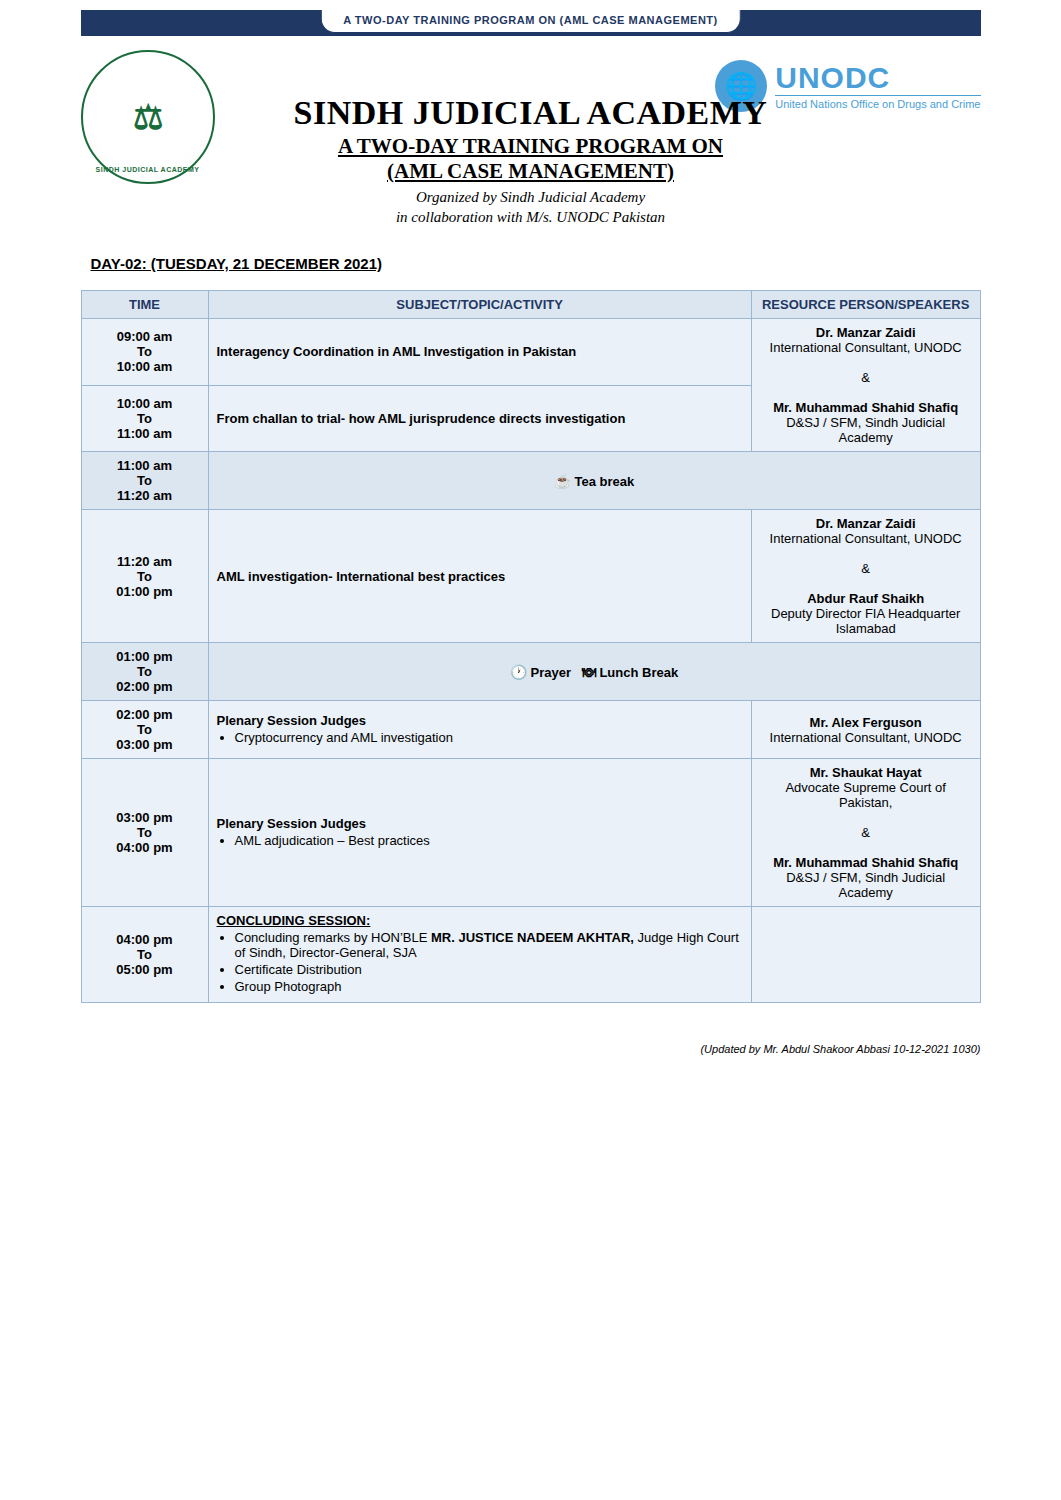A TWO-DAY TRAINING PROGRAM ON (AML CASE MANAGEMENT)
⚖
SINDH JUDICIAL ACADEMY
🌐
UNODC
United Nations Office on Drugs and Crime
SINDH JUDICIAL ACADEMY
A TWO-DAY TRAINING PROGRAM ON
(AML CASE MANAGEMENT)
Organized by Sindh Judicial Academy
in collaboration with M/s. UNODC Pakistan
DAY-02: (TUESDAY, 21 DECEMBER 2021)
| TIME | SUBJECT/TOPIC/ACTIVITY | RESOURCE PERSON/SPEAKERS |
| --- | --- | --- |
| 09:00 am To 10:00 am | Interagency Coordination in AML Investigation in Pakistan | Dr. Manzar Zaidi International Consultant, UNODC & Mr. Muhammad Shahid Shafiq D&SJ / SFM, Sindh Judicial Academy |
| 10:00 am To 11:00 am | From challan to trial- how AML jurisprudence directs investigation |
| 11:00 am To 11:20 am | ☕ Tea break |
| 11:20 am To 01:00 pm | AML investigation- International best practices | Dr. Manzar Zaidi International Consultant, UNODC & Abdur Rauf Shaikh Deputy Director FIA Headquarter Islamabad |
| 01:00 pm To 02:00 pm | 🕐 Prayer 🍽 Lunch Break |
| 02:00 pm To 03:00 pm | Plenary Session Judges Cryptocurrency and AML investigation | Mr. Alex Ferguson International Consultant, UNODC |
| 03:00 pm To 04:00 pm | Plenary Session Judges AML adjudication – Best practices | Mr. Shaukat Hayat Advocate Supreme Court of Pakistan, & Mr. Muhammad Shahid Shafiq D&SJ / SFM, Sindh Judicial Academy |
| 04:00 pm To 05:00 pm | CONCLUDING SESSION: Concluding remarks by HON’BLE MR. JUSTICE NADEEM AKHTAR, Judge High Court of Sindh, Director-General, SJA Certificate Distribution Group Photograph | |
(Updated by Mr. Abdul Shakoor Abbasi 10-12-2021 1030)